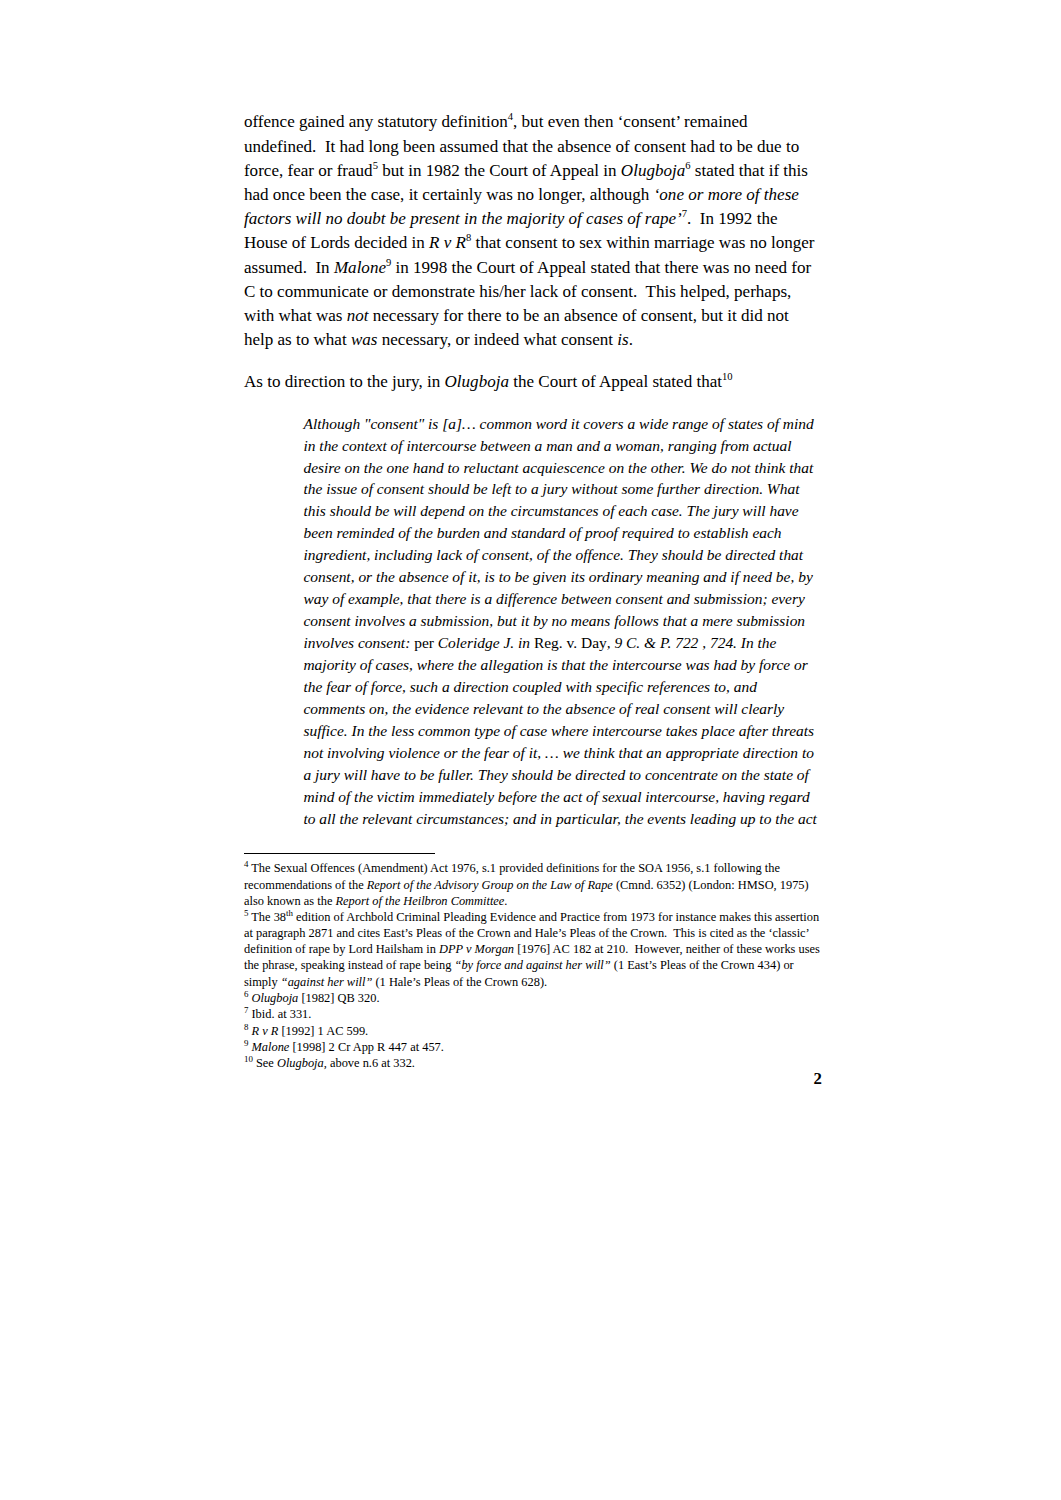offence gained any statutory definition4, but even then ‘consent’ remained undefined. It had long been assumed that the absence of consent had to be due to force, fear or fraud5 but in 1982 the Court of Appeal in Olugboja6 stated that if this had once been the case, it certainly was no longer, although ‘one or more of these factors will no doubt be present in the majority of cases of rape’7. In 1992 the House of Lords decided in R v R8 that consent to sex within marriage was no longer assumed. In Malone9 in 1998 the Court of Appeal stated that there was no need for C to communicate or demonstrate his/her lack of consent. This helped, perhaps, with what was not necessary for there to be an absence of consent, but it did not help as to what was necessary, or indeed what consent is.
As to direction to the jury, in Olugboja the Court of Appeal stated that10
Although "consent" is [a]… common word it covers a wide range of states of mind in the context of intercourse between a man and a woman, ranging from actual desire on the one hand to reluctant acquiescence on the other. We do not think that the issue of consent should be left to a jury without some further direction. What this should be will depend on the circumstances of each case. The jury will have been reminded of the burden and standard of proof required to establish each ingredient, including lack of consent, of the offence. They should be directed that consent, or the absence of it, is to be given its ordinary meaning and if need be, by way of example, that there is a difference between consent and submission; every consent involves a submission, but it by no means follows that a mere submission involves consent: per Coleridge J. in Reg. v. Day, 9 C. & P. 722 , 724. In the majority of cases, where the allegation is that the intercourse was had by force or the fear of force, such a direction coupled with specific references to, and comments on, the evidence relevant to the absence of real consent will clearly suffice. In the less common type of case where intercourse takes place after threats not involving violence or the fear of it, … we think that an appropriate direction to a jury will have to be fuller. They should be directed to concentrate on the state of mind of the victim immediately before the act of sexual intercourse, having regard to all the relevant circumstances; and in particular, the events leading up to the act
4 The Sexual Offences (Amendment) Act 1976, s.1 provided definitions for the SOA 1956, s.1 following the recommendations of the Report of the Advisory Group on the Law of Rape (Cmnd. 6352) (London: HMSO, 1975) also known as the Report of the Heilbron Committee.
5 The 38th edition of Archbold Criminal Pleading Evidence and Practice from 1973 for instance makes this assertion at paragraph 2871 and cites East’s Pleas of the Crown and Hale’s Pleas of the Crown. This is cited as the ‘classic’ definition of rape by Lord Hailsham in DPP v Morgan [1976] AC 182 at 210. However, neither of these works uses the phrase, speaking instead of rape being “by force and against her will” (1 East’s Pleas of the Crown 434) or simply “against her will” (1 Hale’s Pleas of the Crown 628).
6 Olugboja [1982] QB 320.
7 Ibid. at 331.
8 R v R [1992] 1 AC 599.
9 Malone [1998] 2 Cr App R 447 at 457.
10 See Olugboja, above n.6 at 332.
2